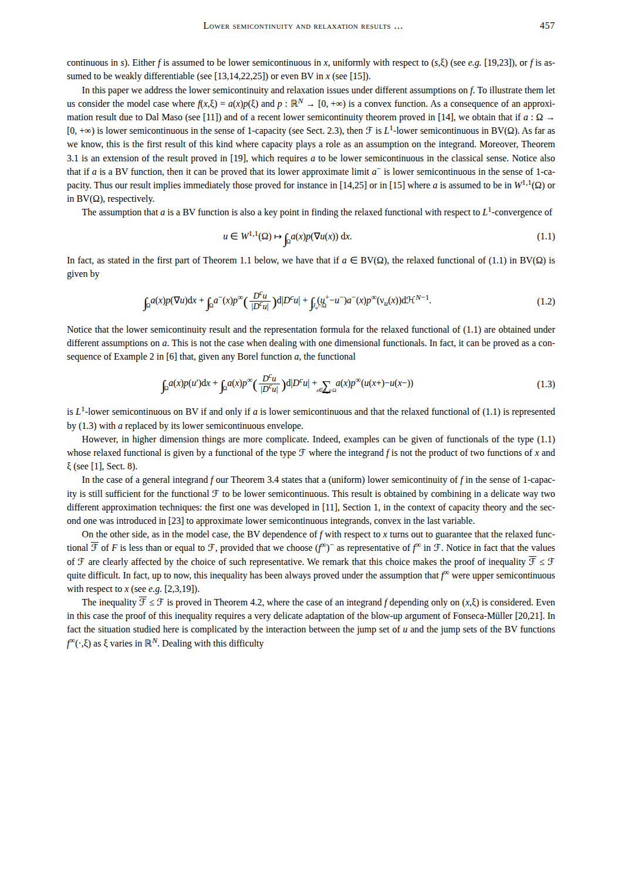Lower semicontinuity and relaxation results … 457
continuous in s). Either f is assumed to be lower semicontinuous in x, uniformly with respect to (s,ξ) (see e.g. [19,23]), or f is assumed to be weakly differentiable (see [13,14,22,25]) or even BV in x (see [15]).
In this paper we address the lower semicontinuity and relaxation issues under different assumptions on f. To illustrate them let us consider the model case where f(x,ξ) = a(x)p(ξ) and p : ℝN → [0, +∞) is a convex function. As a consequence of an approximation result due to Dal Maso (see [11]) and of a recent lower semicontinuity theorem proved in [14], we obtain that if a : Ω → [0, +∞) is lower semicontinuous in the sense of 1-capacity (see Sect. 2.3), then ℱ is L1-lower semicontinuous in BV(Ω). As far as we know, this is the first result of this kind where capacity plays a role as an assumption on the integrand. Moreover, Theorem 3.1 is an extension of the result proved in [19], which requires a to be lower semicontinuous in the classical sense. Notice also that if a is a BV function, then it can be proved that its lower approximate limit a− is lower semicontinuous in the sense of 1-capacity. Thus our result implies immediately those proved for instance in [14,25] or in [15] where a is assumed to be in W1,1(Ω) or in BV(Ω), respectively.
The assumption that a is a BV function is also a key point in finding the relaxed functional with respect to L1-convergence of
u ∈ W1,1(Ω) ↦ ∫Ω a(x)p(∇u(x)) dx. (1.1)
In fact, as stated in the first part of Theorem 1.1 below, we have that if a ∈ BV(Ω), the relaxed functional of (1.1) in BV(Ω) is given by
∫Ω a(x)p(∇u)dx + ∫Ω a−(x)p∞(Dcu|Dcu|) d|Dcu| + ∫Ju∩Ω (u+−u−)a−(x)p∞(νu(x))dℋN−1. (1.2)
Notice that the lower semicontinuity result and the representation formula for the relaxed functional of (1.1) are obtained under different assumptions on a. This is not the case when dealing with one dimensional functionals. In fact, it can be proved as a consequence of Example 2 in [6] that, given any Borel function a, the functional
∫Ω a(x)p(u′)dx + ∫Ω a(x)p∞(Dcu|Dcu|) d|Dcu| + ∑x∈Ju∩Ω a(x)p∞(u(x+)−u(x−)) (1.3)
is L1-lower semicontinuous on BV if and only if a is lower semicontinuous and that the relaxed functional of (1.1) is represented by (1.3) with a replaced by its lower semicontinuous envelope.
However, in higher dimension things are more complicate. Indeed, examples can be given of functionals of the type (1.1) whose relaxed functional is given by a functional of the type ℱ where the integrand f is not the product of two functions of x and ξ (see [1], Sect. 8).
In the case of a general integrand f our Theorem 3.4 states that a (uniform) lower semicontinuity of f in the sense of 1-capacity is still sufficient for the functional ℱ to be lower semicontinuous. This result is obtained by combining in a delicate way two different approximation techniques: the first one was developed in [11], Section 1, in the context of capacity theory and the second one was introduced in [23] to approximate lower semicontinuous integrands, convex in the last variable.
On the other side, as in the model case, the BV dependence of f with respect to x turns out to guarantee that the relaxed functional ℱ of F is less than or equal to ℱ, provided that we choose (f∞)− as representative of f∞ in ℱ. Notice in fact that the values of ℱ are clearly affected by the choice of such representative. We remark that this choice makes the proof of inequality ℱ ≤ ℱ quite difficult. In fact, up to now, this inequality has been always proved under the assumption that f∞ were upper semicontinuous with respect to x (see e.g. [2,3,19]).
The inequality ℱ ≤ ℱ is proved in Theorem 4.2, where the case of an integrand f depending only on (x,ξ) is considered. Even in this case the proof of this inequality requires a very delicate adaptation of the blow-up argument of Fonseca-Müller [20,21]. In fact the situation studied here is complicated by the interaction between the jump set of u and the jump sets of the BV functions f∞(·,ξ) as ξ varies in ℝN. Dealing with this difficulty